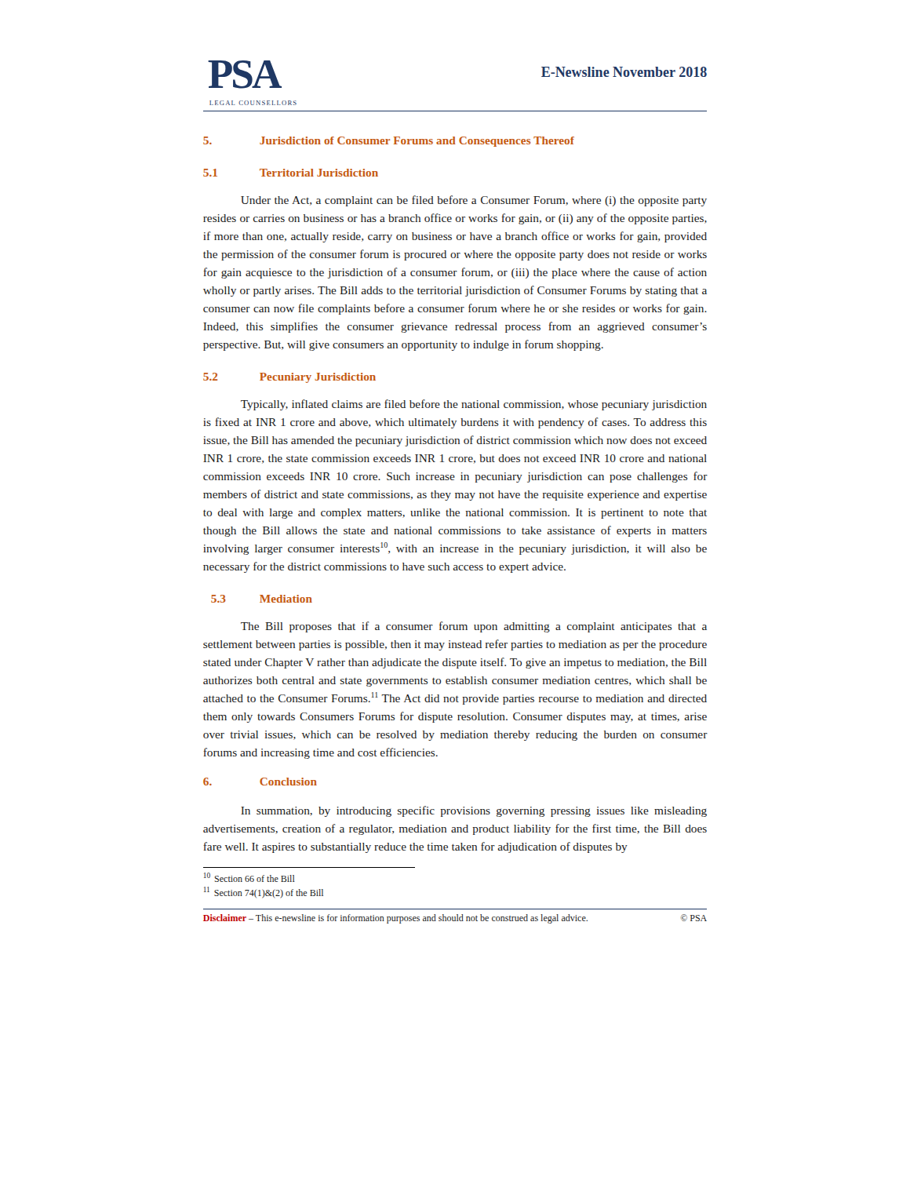PSA Legal Counsellors
E-Newsline November 2018
5. Jurisdiction of Consumer Forums and Consequences Thereof
5.1 Territorial Jurisdiction
Under the Act, a complaint can be filed before a Consumer Forum, where (i) the opposite party resides or carries on business or has a branch office or works for gain, or (ii) any of the opposite parties, if more than one, actually reside, carry on business or have a branch office or works for gain, provided the permission of the consumer forum is procured or where the opposite party does not reside or works for gain acquiesce to the jurisdiction of a consumer forum, or (iii) the place where the cause of action wholly or partly arises. The Bill adds to the territorial jurisdiction of Consumer Forums by stating that a consumer can now file complaints before a consumer forum where he or she resides or works for gain. Indeed, this simplifies the consumer grievance redressal process from an aggrieved consumer’s perspective. But, will give consumers an opportunity to indulge in forum shopping.
5.2 Pecuniary Jurisdiction
Typically, inflated claims are filed before the national commission, whose pecuniary jurisdiction is fixed at INR 1 crore and above, which ultimately burdens it with pendency of cases. To address this issue, the Bill has amended the pecuniary jurisdiction of district commission which now does not exceed INR 1 crore, the state commission exceeds INR 1 crore, but does not exceed INR 10 crore and national commission exceeds INR 10 crore. Such increase in pecuniary jurisdiction can pose challenges for members of district and state commissions, as they may not have the requisite experience and expertise to deal with large and complex matters, unlike the national commission. It is pertinent to note that though the Bill allows the state and national commissions to take assistance of experts in matters involving larger consumer interests10, with an increase in the pecuniary jurisdiction, it will also be necessary for the district commissions to have such access to expert advice.
5.3 Mediation
The Bill proposes that if a consumer forum upon admitting a complaint anticipates that a settlement between parties is possible, then it may instead refer parties to mediation as per the procedure stated under Chapter V rather than adjudicate the dispute itself. To give an impetus to mediation, the Bill authorizes both central and state governments to establish consumer mediation centres, which shall be attached to the Consumer Forums.11 The Act did not provide parties recourse to mediation and directed them only towards Consumers Forums for dispute resolution. Consumer disputes may, at times, arise over trivial issues, which can be resolved by mediation thereby reducing the burden on consumer forums and increasing time and cost efficiencies.
6. Conclusion
In summation, by introducing specific provisions governing pressing issues like misleading advertisements, creation of a regulator, mediation and product liability for the first time, the Bill does fare well. It aspires to substantially reduce the time taken for adjudication of disputes by
10 Section 66 of the Bill
11 Section 74(1)&(2) of the Bill
Disclaimer – This e-newsline is for information purposes and should not be construed as legal advice.
© PSA